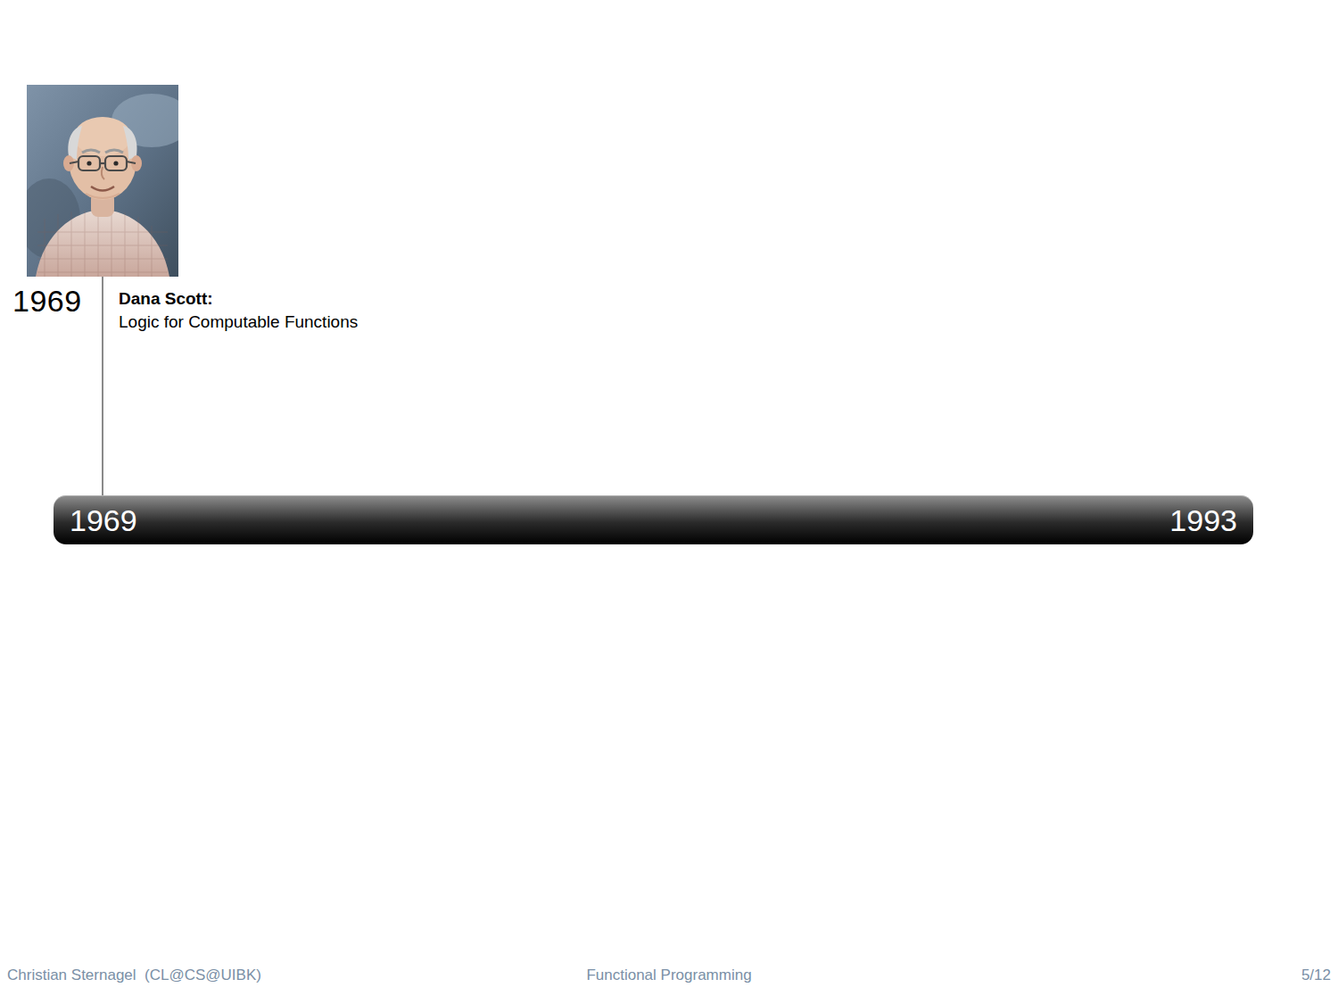1969
Dana Scott:
Logic for Computable Functions
1969 1993
Christian Sternagel (CL@CS@UIBK) Functional Programming 5/12